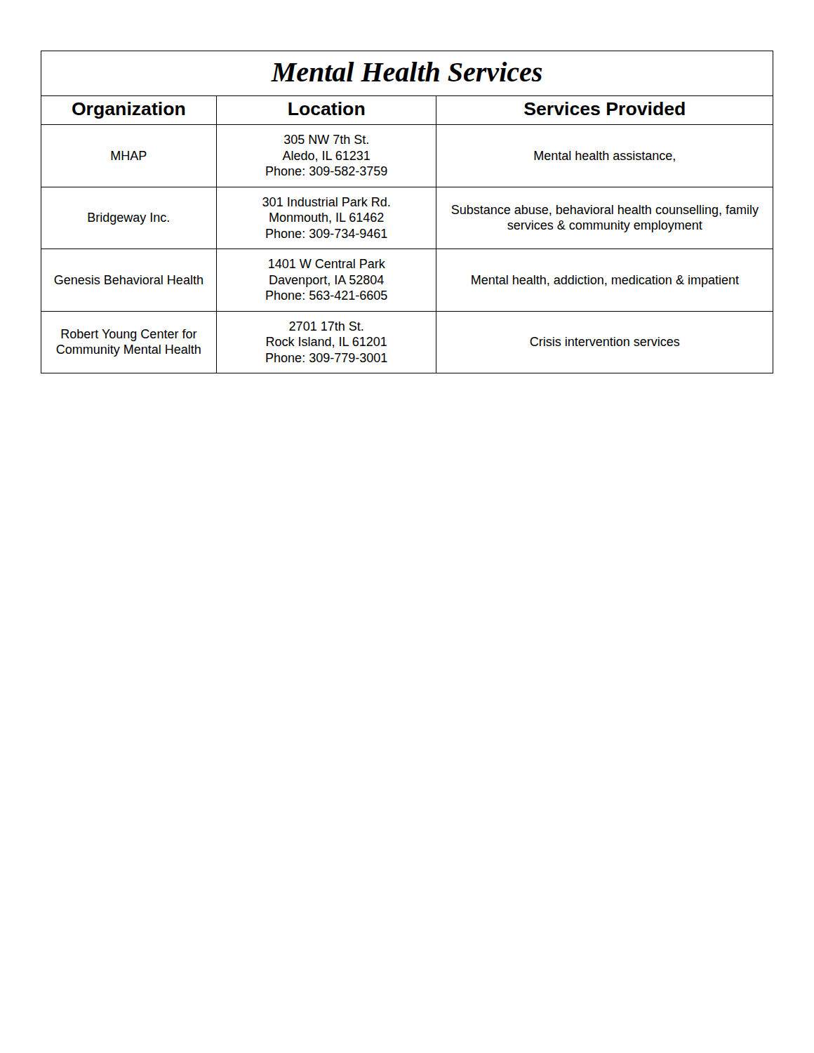Mental Health Services
| Organization | Location | Services Provided |
| --- | --- | --- |
| MHAP | 305 NW 7th St. Aledo, IL 61231 Phone: 309-582-3759 | Mental health assistance, |
| Bridgeway Inc. | 301 Industrial Park Rd. Monmouth, IL 61462 Phone: 309-734-9461 | Substance abuse, behavioral health counselling, family services & community employment |
| Genesis Behavioral Health | 1401 W Central Park Davenport, IA 52804 Phone: 563-421-6605 | Mental health, addiction, medication & impatient |
| Robert Young Center for Community Mental Health | 2701 17th St. Rock Island, IL 61201 Phone: 309-779-3001 | Crisis intervention services |